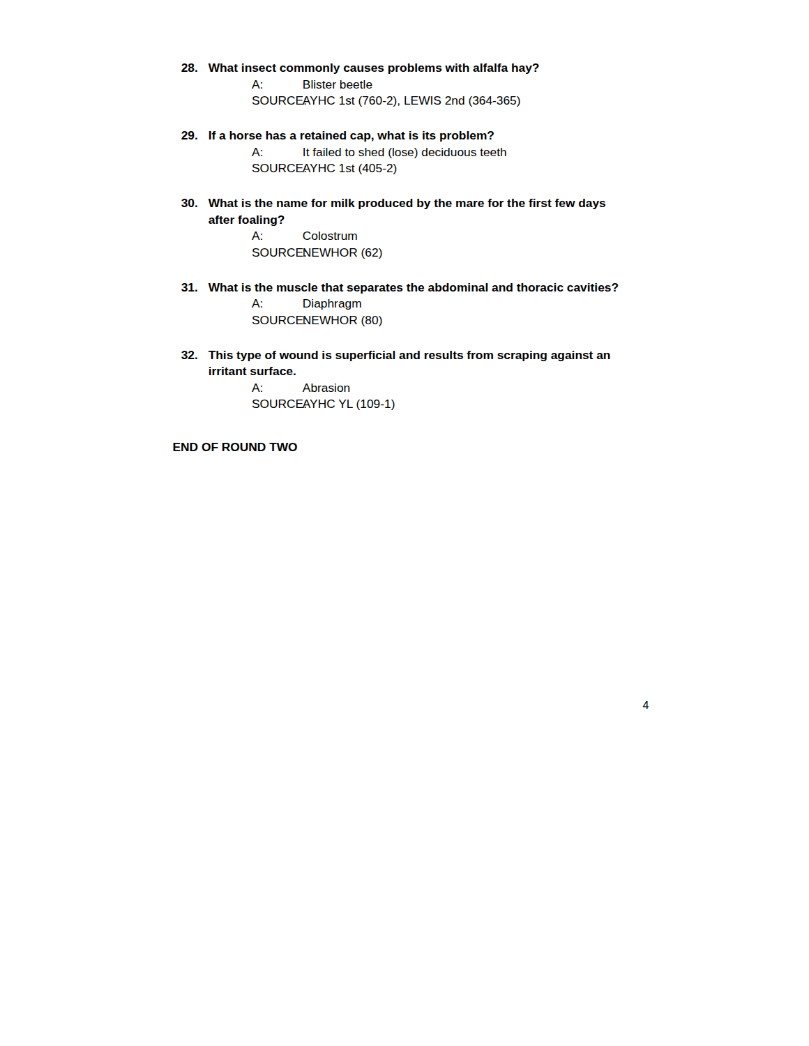28. What insect commonly causes problems with alfalfa hay?
A: Blister beetle
SOURCE: AYHC 1st (760-2), LEWIS 2nd (364-365)
29. If a horse has a retained cap, what is its problem?
A: It failed to shed (lose) deciduous teeth
SOURCE: AYHC 1st (405-2)
30. What is the name for milk produced by the mare for the first few days after foaling?
A: Colostrum
SOURCE: NEWHOR (62)
31. What is the muscle that separates the abdominal and thoracic cavities?
A: Diaphragm
SOURCE: NEWHOR (80)
32. This type of wound is superficial and results from scraping against an irritant surface.
A: Abrasion
SOURCE: AYHC YL (109-1)
END OF ROUND TWO
4